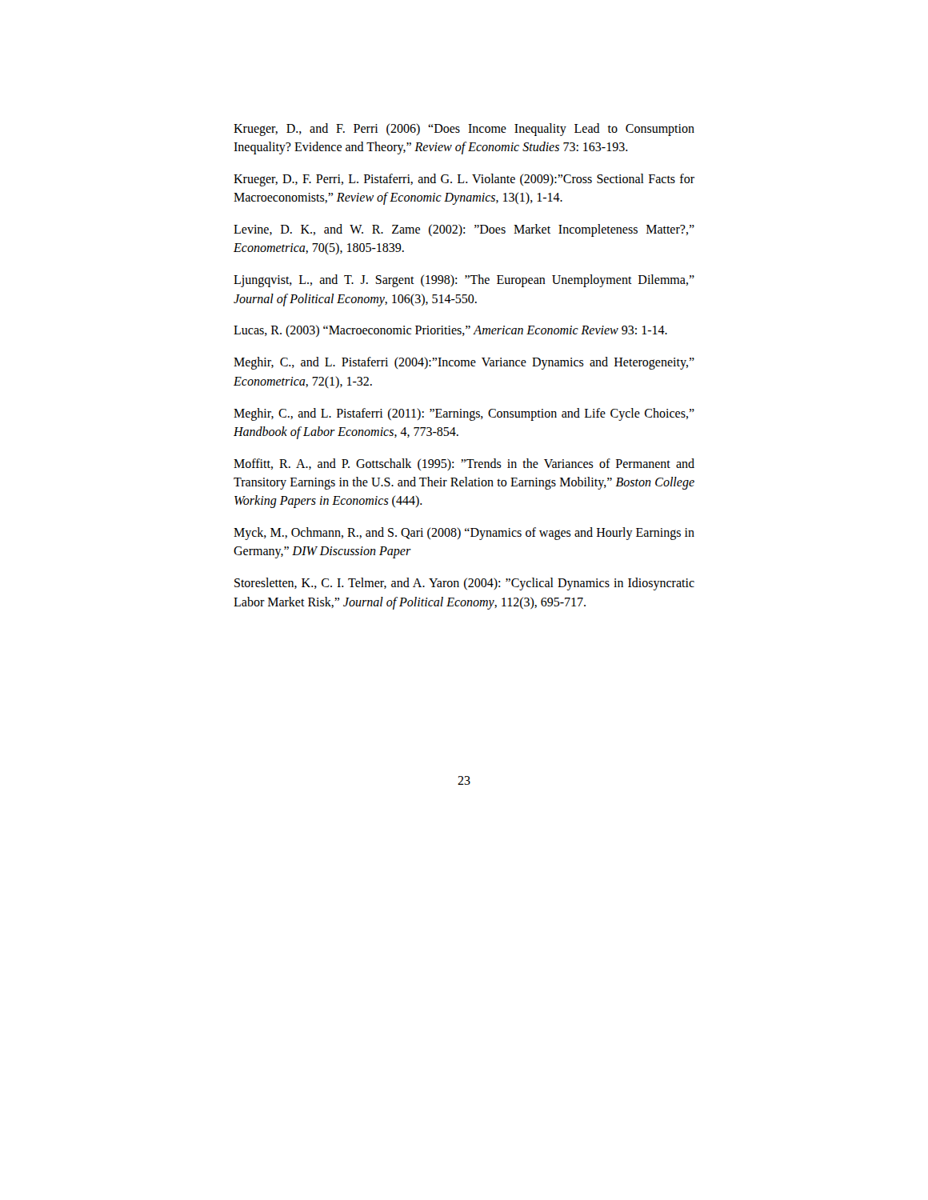Krueger, D., and F. Perri (2006) “Does Income Inequality Lead to Consumption Inequality? Evidence and Theory,” Review of Economic Studies 73: 163-193.
Krueger, D., F. Perri, L. Pistaferri, and G. L. Violante (2009):”Cross Sectional Facts for Macroeconomists,” Review of Economic Dynamics, 13(1), 1-14.
Levine, D. K., and W. R. Zame (2002): ”Does Market Incompleteness Matter?,” Econometrica, 70(5), 1805-1839.
Ljungqvist, L., and T. J. Sargent (1998): ”The European Unemployment Dilemma,” Journal of Political Economy, 106(3), 514-550.
Lucas, R. (2003) “Macroeconomic Priorities,” American Economic Review 93: 1-14.
Meghir, C., and L. Pistaferri (2004):”Income Variance Dynamics and Heterogeneity,” Econometrica, 72(1), 1-32.
Meghir, C., and L. Pistaferri (2011): ”Earnings, Consumption and Life Cycle Choices,” Handbook of Labor Economics, 4, 773-854.
Moffitt, R. A., and P. Gottschalk (1995): ”Trends in the Variances of Permanent and Transitory Earnings in the U.S. and Their Relation to Earnings Mobility,” Boston College Working Papers in Economics (444).
Myck, M., Ochmann, R., and S. Qari (2008) “Dynamics of wages and Hourly Earnings in Germany,” DIW Discussion Paper
Storesletten, K., C. I. Telmer, and A. Yaron (2004): ”Cyclical Dynamics in Idiosyncratic Labor Market Risk,” Journal of Political Economy, 112(3), 695-717.
23